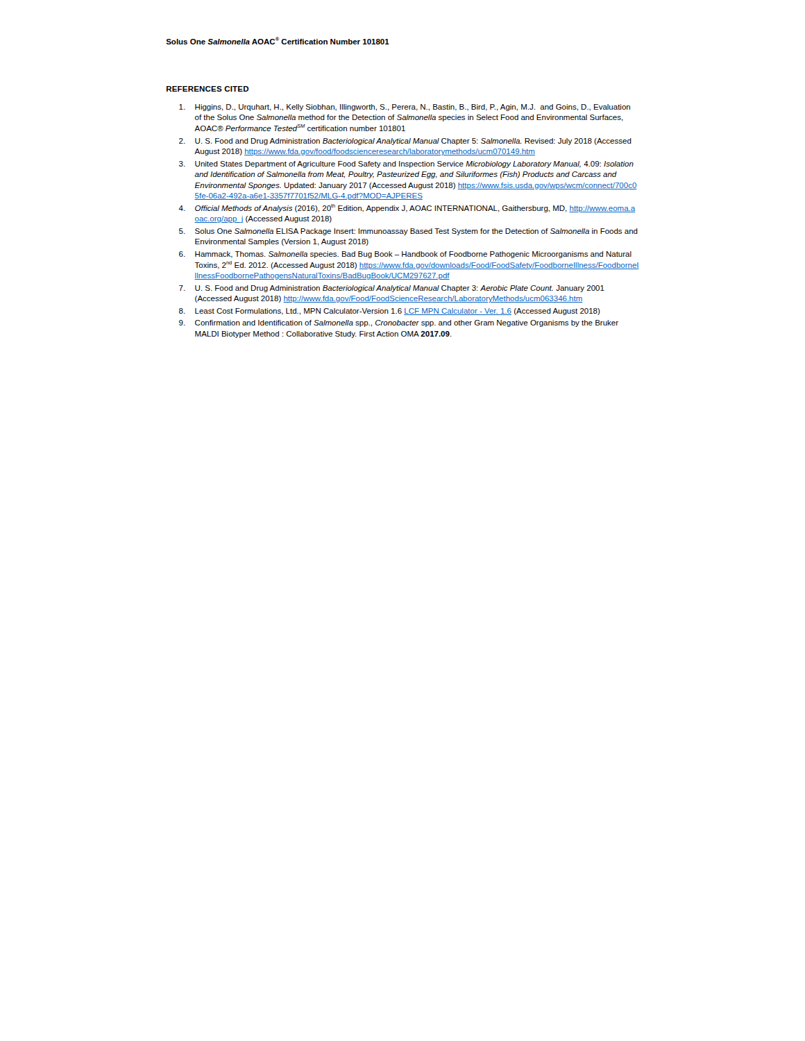Solus One Salmonella AOAC® Certification Number 101801
REFERENCES CITED
Higgins, D., Urquhart, H., Kelly Siobhan, Illingworth, S., Perera, N., Bastin, B., Bird, P., Agin, M.J. and Goins, D., Evaluation of the Solus One Salmonella method for the Detection of Salmonella species in Select Food and Environmental Surfaces, AOAC® Performance TestedSM certification number 101801
U. S. Food and Drug Administration Bacteriological Analytical Manual Chapter 5: Salmonella. Revised: July 2018 (Accessed August 2018) https://www.fda.gov/food/foodscienceresearch/laboratorymethods/ucm070149.htm
United States Department of Agriculture Food Safety and Inspection Service Microbiology Laboratory Manual, 4.09: Isolation and Identification of Salmonella from Meat, Poultry, Pasteurized Egg, and Siluriformes (Fish) Products and Carcass and Environmental Sponges. Updated: January 2017 (Accessed August 2018) https://www.fsis.usda.gov/wps/wcm/connect/700c05fe-06a2-492a-a6e1-3357f7701f52/MLG-4.pdf?MOD=AJPERES
Official Methods of Analysis (2016), 20th Edition, Appendix J, AOAC INTERNATIONAL, Gaithersburg, MD, http://www.eoma.aoac.org/app_j (Accessed August 2018)
Solus One Salmonella ELISA Package Insert: Immunoassay Based Test System for the Detection of Salmonella in Foods and Environmental Samples (Version 1, August 2018)
Hammack, Thomas. Salmonella species. Bad Bug Book – Handbook of Foodborne Pathogenic Microorganisms and Natural Toxins, 2nd Ed. 2012. (Accessed August 2018) https://www.fda.gov/downloads/Food/FoodSafety/FoodborneIllness/FoodborneIllnessFoodbornePathogensNaturalToxins/BadBugBook/UCM297627.pdf
U. S. Food and Drug Administration Bacteriological Analytical Manual Chapter 3: Aerobic Plate Count. January 2001 (Accessed August 2018) http://www.fda.gov/Food/FoodScienceResearch/LaboratoryMethods/ucm063346.htm
Least Cost Formulations, Ltd., MPN Calculator-Version 1.6 LCF MPN Calculator - Ver. 1.6 (Accessed August 2018)
Confirmation and Identification of Salmonella spp., Cronobacter spp. and other Gram Negative Organisms by the Bruker MALDI Biotyper Method : Collaborative Study. First Action OMA 2017.09.